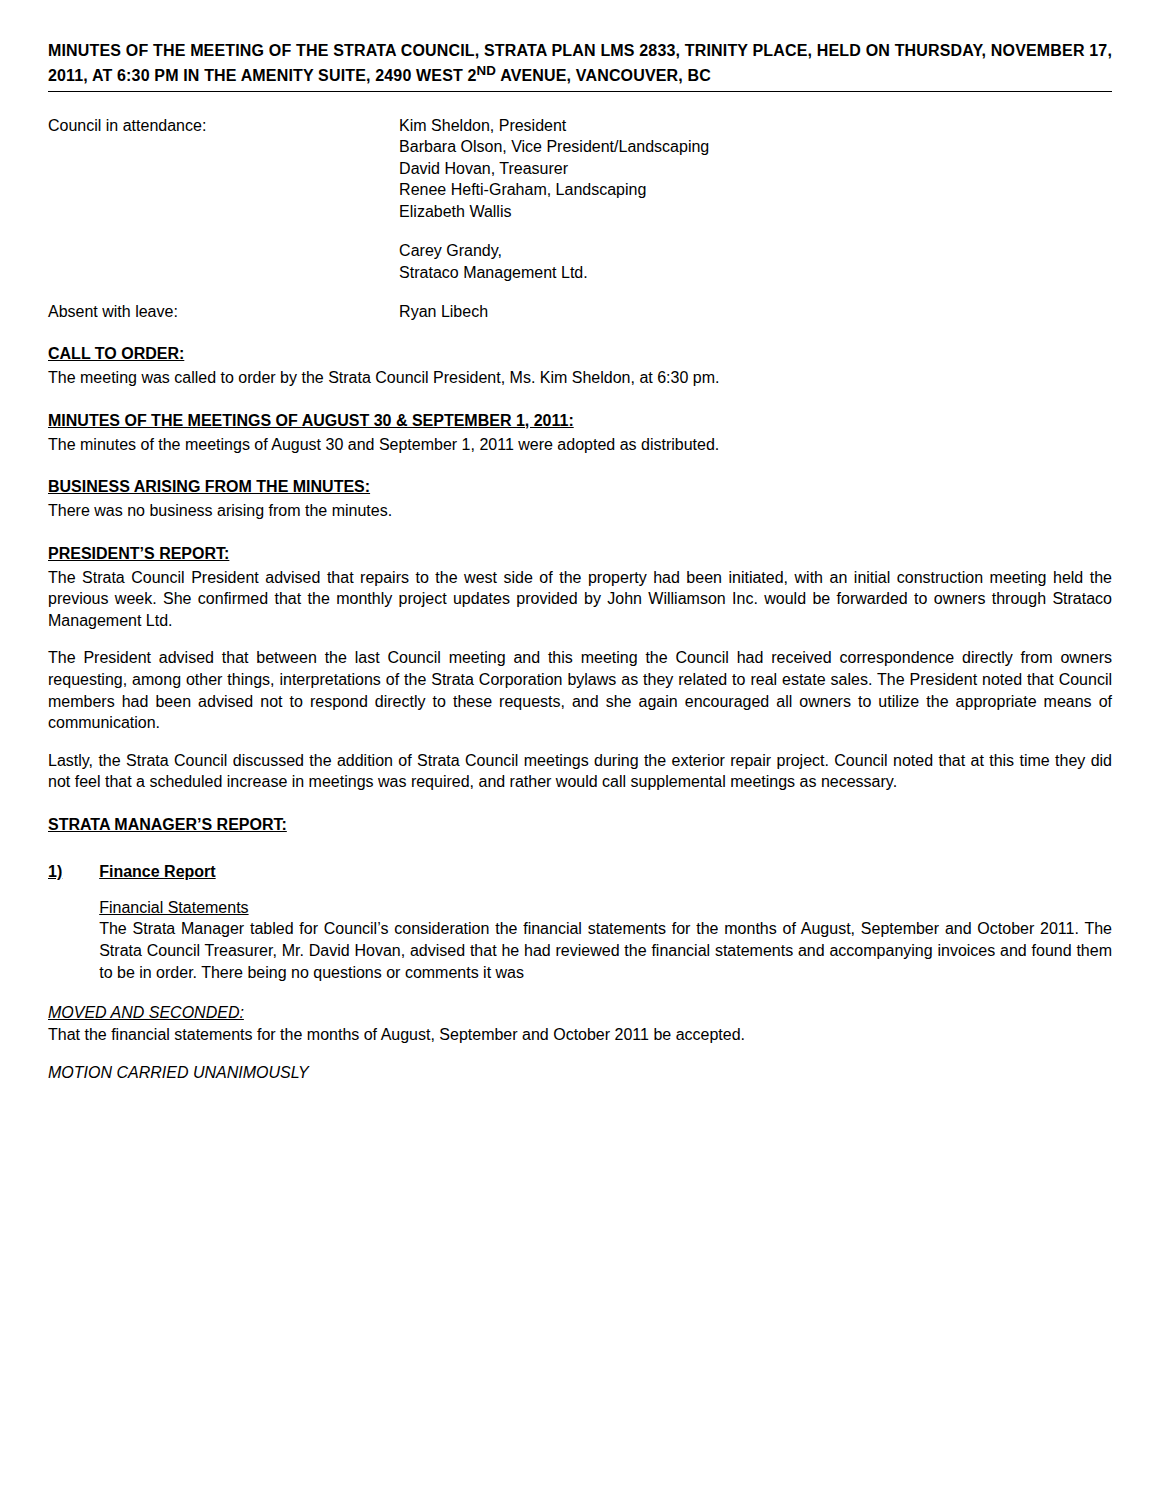Minutes of the Meeting of the Strata Council, Strata Plan LMS 2833, Trinity Place, Held on Thursday, November 17, 2011, at 6:30 PM in the Amenity Suite, 2490 West 2nd Avenue, Vancouver, BC
| Council in attendance: | Kim Sheldon, President Barbara Olson, Vice President/Landscaping David Hovan, Treasurer Renee Hefti-Graham, Landscaping Elizabeth Wallis |
| | Carey Grandy, Strataco Management Ltd. |
| Absent with leave: | Ryan Libech |
Call to Order:
The meeting was called to order by the Strata Council President, Ms. Kim Sheldon, at 6:30 pm.
Minutes of the Meetings of August 30 & September 1, 2011:
The minutes of the meetings of August 30 and September 1, 2011 were adopted as distributed.
Business Arising from the Minutes:
There was no business arising from the minutes.
President’s Report:
The Strata Council President advised that repairs to the west side of the property had been initiated, with an initial construction meeting held the previous week. She confirmed that the monthly project updates provided by John Williamson Inc. would be forwarded to owners through Strataco Management Ltd.
The President advised that between the last Council meeting and this meeting the Council had received correspondence directly from owners requesting, among other things, interpretations of the Strata Corporation bylaws as they related to real estate sales. The President noted that Council members had been advised not to respond directly to these requests, and she again encouraged all owners to utilize the appropriate means of communication.
Lastly, the Strata Council discussed the addition of Strata Council meetings during the exterior repair project. Council noted that at this time they did not feel that a scheduled increase in meetings was required, and rather would call supplemental meetings as necessary.
Strata Manager’s Report:
1) Finance Report
Financial Statements
The Strata Manager tabled for Council’s consideration the financial statements for the months of August, September and October 2011. The Strata Council Treasurer, Mr. David Hovan, advised that he had reviewed the financial statements and accompanying invoices and found them to be in order. There being no questions or comments it was
MOVED AND SECONDED:
That the financial statements for the months of August, September and October 2011 be accepted.
MOTION CARRIED UNANIMOUSLY